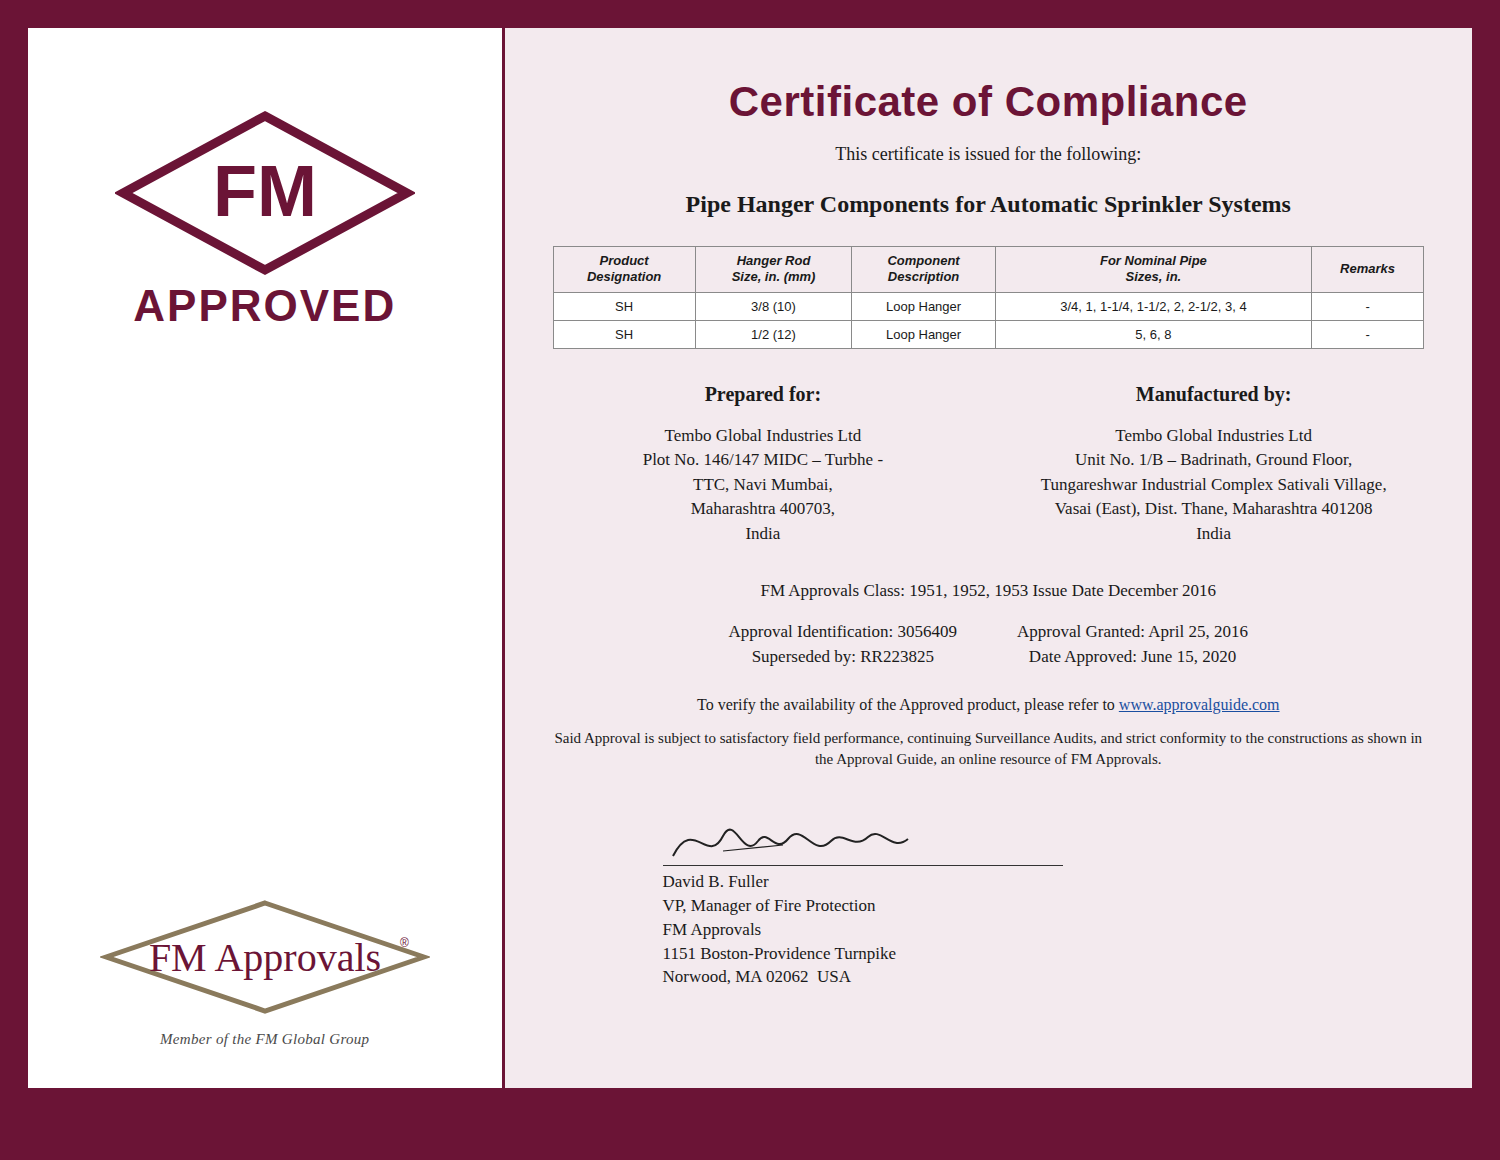FM
APPROVED
FM Approvals ®
Member of the FM Global Group
Certificate of Compliance
This certificate is issued for the following:
Pipe Hanger Components for Automatic Sprinkler Systems
| Product Designation | Hanger Rod Size, in. (mm) | Component Description | For Nominal Pipe Sizes, in. | Remarks |
| --- | --- | --- | --- | --- |
| SH | 3/8 (10) | Loop Hanger | 3/4, 1, 1-1/4, 1-1/2, 2, 2-1/2, 3, 4 | - |
| SH | 1/2 (12) | Loop Hanger | 5, 6, 8 | - |
Prepared for:
Tembo Global Industries Ltd
Plot No. 146/147 MIDC – Turbhe -
TTC, Navi Mumbai,
Maharashtra 400703,
India
Manufactured by:
Tembo Global Industries Ltd
Unit No. 1/B – Badrinath, Ground Floor,
Tungareshwar Industrial Complex Sativali Village,
Vasai (East), Dist. Thane, Maharashtra 401208
India
FM Approvals Class: 1951, 1952, 1953 Issue Date December 2016
Approval Identification: 3056409
Superseded by: RR223825
Approval Granted: April 25, 2016
Date Approved: June 15, 2020
To verify the availability of the Approved product, please refer to www.approvalguide.com
Said Approval is subject to satisfactory field performance, continuing Surveillance Audits, and strict conformity to the constructions as shown in the Approval Guide, an online resource of FM Approvals.
David B. Fuller
VP, Manager of Fire Protection
FM Approvals
1151 Boston-Providence Turnpike
Norwood, MA 02062 USA